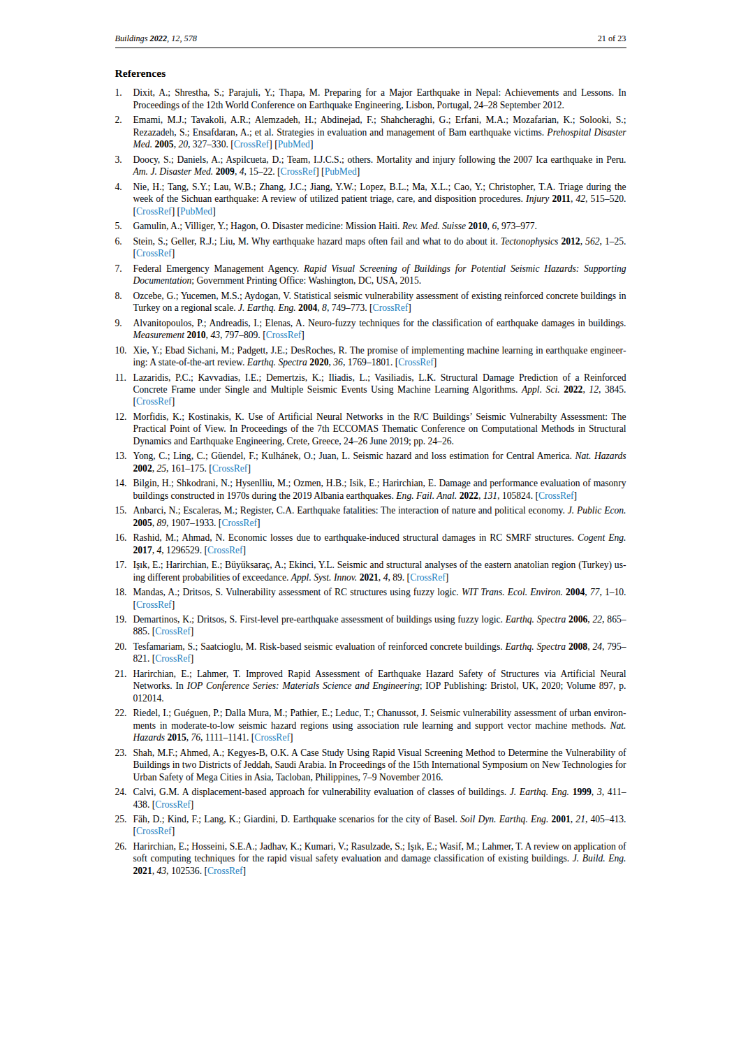Buildings 2022, 12, 578
21 of 23
References
Dixit, A.; Shrestha, S.; Parajuli, Y.; Thapa, M. Preparing for a Major Earthquake in Nepal: Achievements and Lessons. In Proceedings of the 12th World Conference on Earthquake Engineering, Lisbon, Portugal, 24–28 September 2012.
Emami, M.J.; Tavakoli, A.R.; Alemzadeh, H.; Abdinejad, F.; Shahcheraghi, G.; Erfani, M.A.; Mozafarian, K.; Solooki, S.; Rezazadeh, S.; Ensafdaran, A.; et al. Strategies in evaluation and management of Bam earthquake victims. Prehospital Disaster Med. 2005, 20, 327–330. [CrossRef] [PubMed]
Doocy, S.; Daniels, A.; Aspilcueta, D.; Team, I.J.C.S.; others. Mortality and injury following the 2007 Ica earthquake in Peru. Am. J. Disaster Med. 2009, 4, 15–22. [CrossRef] [PubMed]
Nie, H.; Tang, S.Y.; Lau, W.B.; Zhang, J.C.; Jiang, Y.W.; Lopez, B.L.; Ma, X.L.; Cao, Y.; Christopher, T.A. Triage during the week of the Sichuan earthquake: A review of utilized patient triage, care, and disposition procedures. Injury 2011, 42, 515–520. [CrossRef] [PubMed]
Gamulin, A.; Villiger, Y.; Hagon, O. Disaster medicine: Mission Haiti. Rev. Med. Suisse 2010, 6, 973–977.
Stein, S.; Geller, R.J.; Liu, M. Why earthquake hazard maps often fail and what to do about it. Tectonophysics 2012, 562, 1–25. [CrossRef]
Federal Emergency Management Agency. Rapid Visual Screening of Buildings for Potential Seismic Hazards: Supporting Documentation; Government Printing Office: Washington, DC, USA, 2015.
Ozcebe, G.; Yucemen, M.S.; Aydogan, V. Statistical seismic vulnerability assessment of existing reinforced concrete buildings in Turkey on a regional scale. J. Earthq. Eng. 2004, 8, 749–773. [CrossRef]
Alvanitopoulos, P.; Andreadis, I.; Elenas, A. Neuro-fuzzy techniques for the classification of earthquake damages in buildings. Measurement 2010, 43, 797–809. [CrossRef]
Xie, Y.; Ebad Sichani, M.; Padgett, J.E.; DesRoches, R. The promise of implementing machine learning in earthquake engineering: A state-of-the-art review. Earthq. Spectra 2020, 36, 1769–1801. [CrossRef]
Lazaridis, P.C.; Kavvadias, I.E.; Demertzis, K.; Iliadis, L.; Vasiliadis, L.K. Structural Damage Prediction of a Reinforced Concrete Frame under Single and Multiple Seismic Events Using Machine Learning Algorithms. Appl. Sci. 2022, 12, 3845. [CrossRef]
Morfidis, K.; Kostinakis, K. Use of Artificial Neural Networks in the R/C Buildings’ Seismic Vulnerabilty Assessment: The Practical Point of View. In Proceedings of the 7th ECCOMAS Thematic Conference on Computational Methods in Structural Dynamics and Earthquake Engineering, Crete, Greece, 24–26 June 2019; pp. 24–26.
Yong, C.; Ling, C.; Güendel, F.; Kulhánek, O.; Juan, L. Seismic hazard and loss estimation for Central America. Nat. Hazards 2002, 25, 161–175. [CrossRef]
Bilgin, H.; Shkodrani, N.; Hysenlliu, M.; Ozmen, H.B.; Isik, E.; Harirchian, E. Damage and performance evaluation of masonry buildings constructed in 1970s during the 2019 Albania earthquakes. Eng. Fail. Anal. 2022, 131, 105824. [CrossRef]
Anbarci, N.; Escaleras, M.; Register, C.A. Earthquake fatalities: The interaction of nature and political economy. J. Public Econ. 2005, 89, 1907–1933. [CrossRef]
Rashid, M.; Ahmad, N. Economic losses due to earthquake-induced structural damages in RC SMRF structures. Cogent Eng. 2017, 4, 1296529. [CrossRef]
Işık, E.; Harirchian, E.; Büyüksaraç, A.; Ekinci, Y.L. Seismic and structural analyses of the eastern anatolian region (Turkey) using different probabilities of exceedance. Appl. Syst. Innov. 2021, 4, 89. [CrossRef]
Mandas, A.; Dritsos, S. Vulnerability assessment of RC structures using fuzzy logic. WIT Trans. Ecol. Environ. 2004, 77, 1–10. [CrossRef]
Demartinos, K.; Dritsos, S. First-level pre-earthquake assessment of buildings using fuzzy logic. Earthq. Spectra 2006, 22, 865–885. [CrossRef]
Tesfamariam, S.; Saatcioglu, M. Risk-based seismic evaluation of reinforced concrete buildings. Earthq. Spectra 2008, 24, 795–821. [CrossRef]
Harirchian, E.; Lahmer, T. Improved Rapid Assessment of Earthquake Hazard Safety of Structures via Artificial Neural Networks. In IOP Conference Series: Materials Science and Engineering; IOP Publishing: Bristol, UK, 2020; Volume 897, p. 012014.
Riedel, I.; Guéguen, P.; Dalla Mura, M.; Pathier, E.; Leduc, T.; Chanussot, J. Seismic vulnerability assessment of urban environments in moderate-to-low seismic hazard regions using association rule learning and support vector machine methods. Nat. Hazards 2015, 76, 1111–1141. [CrossRef]
Shah, M.F.; Ahmed, A.; Kegyes-B, O.K. A Case Study Using Rapid Visual Screening Method to Determine the Vulnerability of Buildings in two Districts of Jeddah, Saudi Arabia. In Proceedings of the 15th International Symposium on New Technologies for Urban Safety of Mega Cities in Asia, Tacloban, Philippines, 7–9 November 2016.
Calvi, G.M. A displacement-based approach for vulnerability evaluation of classes of buildings. J. Earthq. Eng. 1999, 3, 411–438. [CrossRef]
Fäh, D.; Kind, F.; Lang, K.; Giardini, D. Earthquake scenarios for the city of Basel. Soil Dyn. Earthq. Eng. 2001, 21, 405–413. [CrossRef]
Harirchian, E.; Hosseini, S.E.A.; Jadhav, K.; Kumari, V.; Rasulzade, S.; Işık, E.; Wasif, M.; Lahmer, T. A review on application of soft computing techniques for the rapid visual safety evaluation and damage classification of existing buildings. J. Build. Eng. 2021, 43, 102536. [CrossRef]